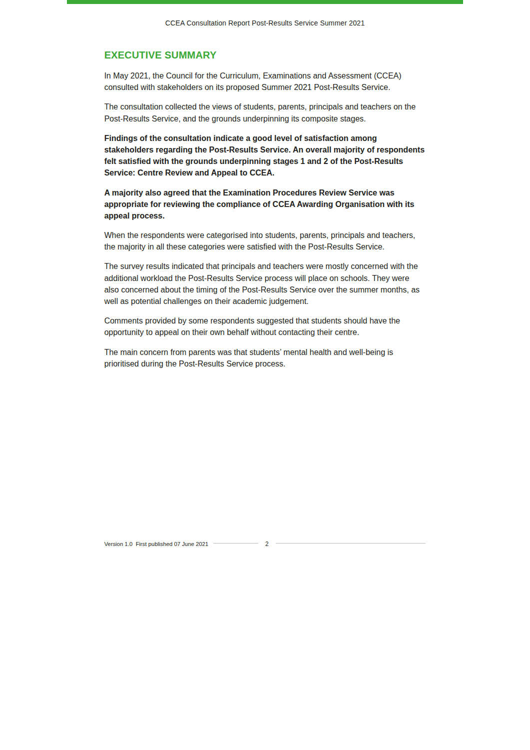CCEA Consultation Report Post-Results Service Summer 2021
EXECUTIVE SUMMARY
In May 2021, the Council for the Curriculum, Examinations and Assessment (CCEA) consulted with stakeholders on its proposed Summer 2021 Post-Results Service.
The consultation collected the views of students, parents, principals and teachers on the Post-Results Service, and the grounds underpinning its composite stages.
Findings of the consultation indicate a good level of satisfaction among stakeholders regarding the Post-Results Service. An overall majority of respondents felt satisfied with the grounds underpinning stages 1 and 2 of the Post-Results Service: Centre Review and Appeal to CCEA.
A majority also agreed that the Examination Procedures Review Service was appropriate for reviewing the compliance of CCEA Awarding Organisation with its appeal process.
When the respondents were categorised into students, parents, principals and teachers, the majority in all these categories were satisfied with the Post-Results Service.
The survey results indicated that principals and teachers were mostly concerned with the additional workload the Post-Results Service process will place on schools. They were also concerned about the timing of the Post-Results Service over the summer months, as well as potential challenges on their academic judgement.
Comments provided by some respondents suggested that students should have the opportunity to appeal on their own behalf without contacting their centre.
The main concern from parents was that students’ mental health and well-being is prioritised during the Post-Results Service process.
Version 1.0 First published 07 June 2021 2